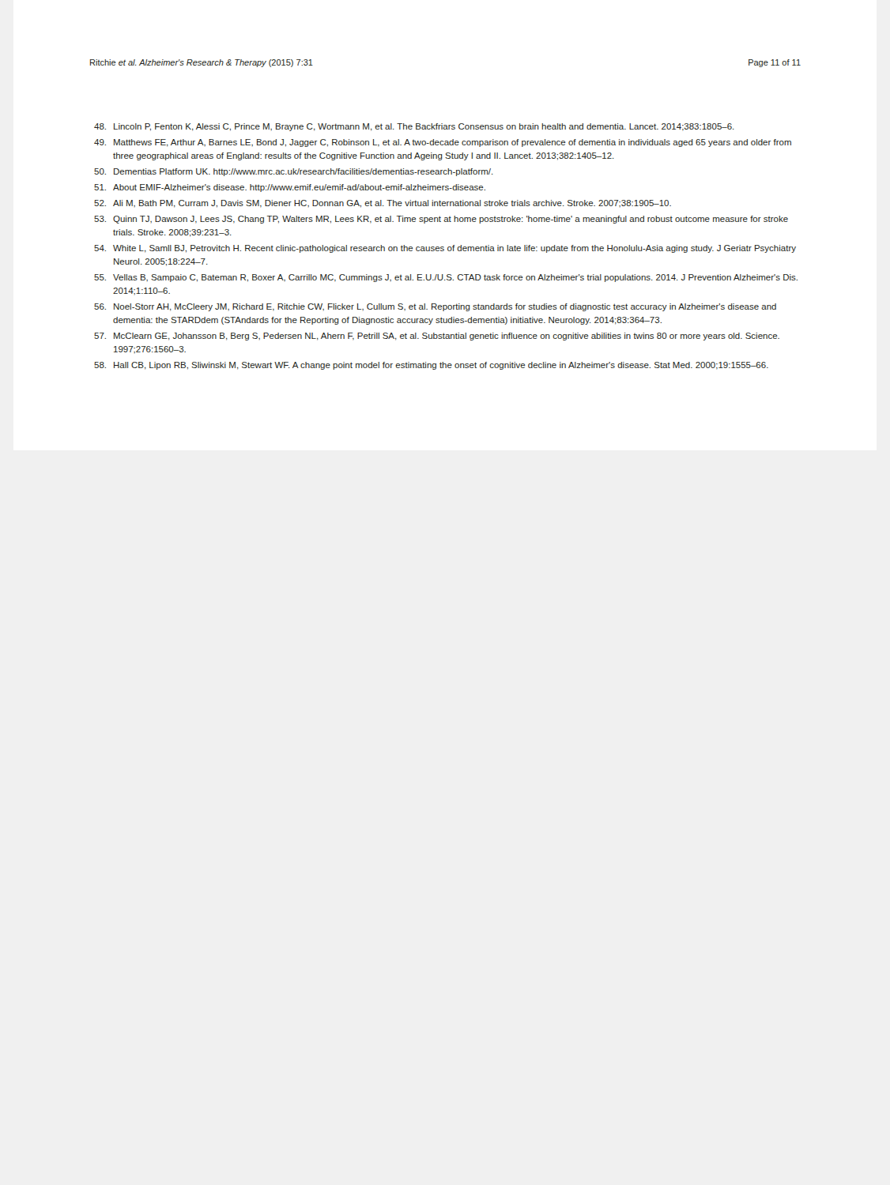Ritchie et al. Alzheimer's Research & Therapy (2015) 7:31 Page 11 of 11
Lincoln P, Fenton K, Alessi C, Prince M, Brayne C, Wortmann M, et al. The Backfriars Consensus on brain health and dementia. Lancet. 2014;383:1805–6.
Matthews FE, Arthur A, Barnes LE, Bond J, Jagger C, Robinson L, et al. A two-decade comparison of prevalence of dementia in individuals aged 65 years and older from three geographical areas of England: results of the Cognitive Function and Ageing Study I and II. Lancet. 2013;382:1405–12.
Dementias Platform UK. http://www.mrc.ac.uk/research/facilities/dementias-research-platform/.
About EMIF-Alzheimer's disease. http://www.emif.eu/emif-ad/about-emif-alzheimers-disease.
Ali M, Bath PM, Curram J, Davis SM, Diener HC, Donnan GA, et al. The virtual international stroke trials archive. Stroke. 2007;38:1905–10.
Quinn TJ, Dawson J, Lees JS, Chang TP, Walters MR, Lees KR, et al. Time spent at home poststroke: 'home-time' a meaningful and robust outcome measure for stroke trials. Stroke. 2008;39:231–3.
White L, Samll BJ, Petrovitch H. Recent clinic-pathological research on the causes of dementia in late life: update from the Honolulu-Asia aging study. J Geriatr Psychiatry Neurol. 2005;18:224–7.
Vellas B, Sampaio C, Bateman R, Boxer A, Carrillo MC, Cummings J, et al. E.U./U.S. CTAD task force on Alzheimer's trial populations. 2014. J Prevention Alzheimer's Dis. 2014;1:110–6.
Noel-Storr AH, McCleery JM, Richard E, Ritchie CW, Flicker L, Cullum S, et al. Reporting standards for studies of diagnostic test accuracy in Alzheimer's disease and dementia: the STARDdem (STAndards for the Reporting of Diagnostic accuracy studies-dementia) initiative. Neurology. 2014;83:364–73.
McClearn GE, Johansson B, Berg S, Pedersen NL, Ahern F, Petrill SA, et al. Substantial genetic influence on cognitive abilities in twins 80 or more years old. Science. 1997;276:1560–3.
Hall CB, Lipon RB, Sliwinski M, Stewart WF. A change point model for estimating the onset of cognitive decline in Alzheimer's disease. Stat Med. 2000;19:1555–66.